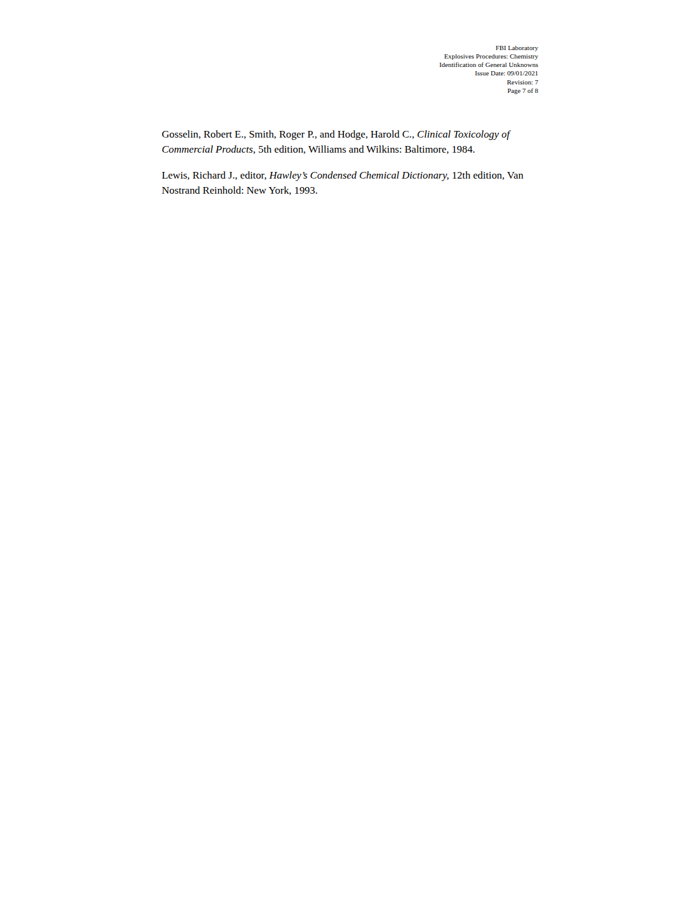FBI Laboratory
Explosives Procedures: Chemistry
Identification of General Unknowns
Issue Date: 09/01/2021
Revision: 7
Page 7 of 8
Gosselin, Robert E., Smith, Roger P., and Hodge, Harold C., Clinical Toxicology of Commercial Products, 5th edition, Williams and Wilkins: Baltimore, 1984.
Lewis, Richard J., editor, Hawley’s Condensed Chemical Dictionary, 12th edition, Van Nostrand Reinhold: New York, 1993.